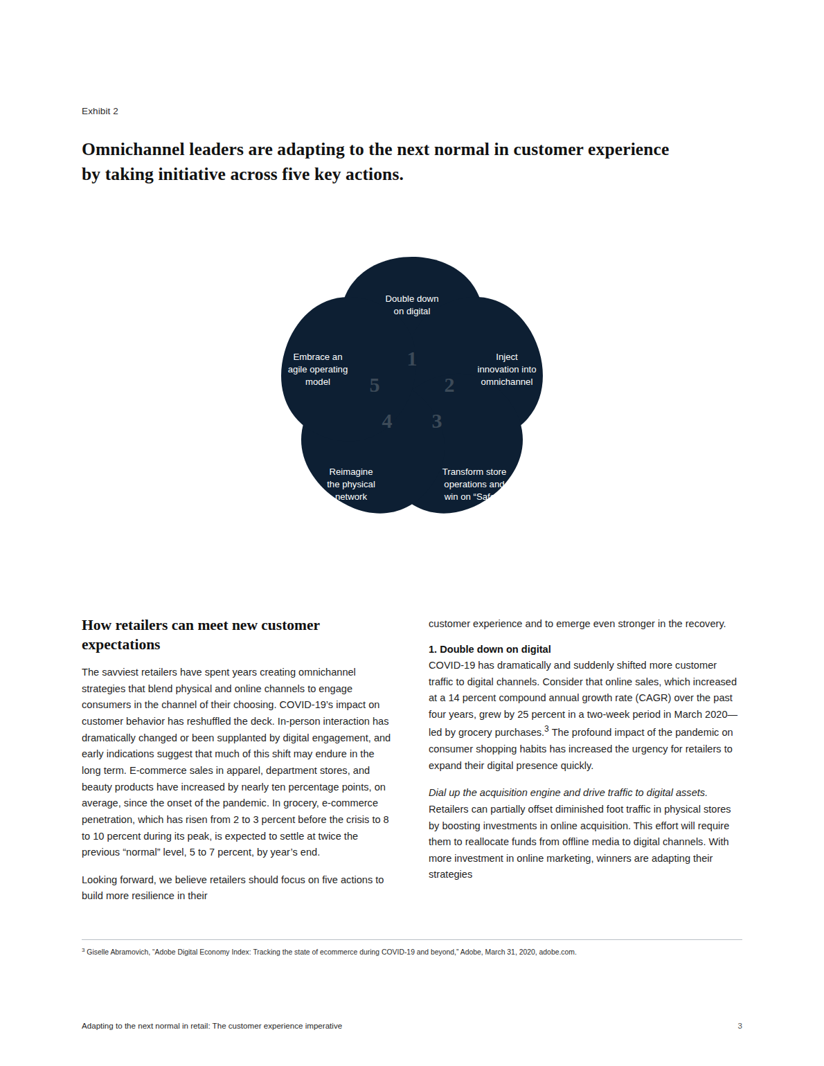Exhibit 2
Omnichannel leaders are adapting to the next normal in customer experience by taking initiative across five key actions.
1 2 3 4 5 Double down on digital Inject innovation into omnichannel Transform store operations and win on “SafeX” Reimagine the physical network Embrace an agile operating model
How retailers can meet new customer expectations
The savviest retailers have spent years creating omnichannel strategies that blend physical and online channels to engage consumers in the channel of their choosing. COVID-19’s impact on customer behavior has reshuffled the deck. In-person interaction has dramatically changed or been supplanted by digital engagement, and early indications suggest that much of this shift may endure in the long term. E-commerce sales in apparel, department stores, and beauty products have increased by nearly ten percentage points, on average, since the onset of the pandemic. In grocery, e-commerce penetration, which has risen from 2 to 3 percent before the crisis to 8 to 10 percent during its peak, is expected to settle at twice the previous “normal” level, 5 to 7 percent, by year’s end.
Looking forward, we believe retailers should focus on five actions to build more resilience in their
customer experience and to emerge even stronger in the recovery.
1. Double down on digital
COVID-19 has dramatically and suddenly shifted more customer traffic to digital channels. Consider that online sales, which increased at a 14 percent compound annual growth rate (CAGR) over the past four years, grew by 25 percent in a two-week period in March 2020—led by grocery purchases.3 The profound impact of the pandemic on consumer shopping habits has increased the urgency for retailers to expand their digital presence quickly.
Dial up the acquisition engine and drive traffic to digital assets. Retailers can partially offset diminished foot traffic in physical stores by boosting investments in online acquisition. This effort will require them to reallocate funds from offline media to digital channels. With more investment in online marketing, winners are adapting their strategies
3 Giselle Abramovich, “Adobe Digital Economy Index: Tracking the state of ecommerce during COVID-19 and beyond,” Adobe, March 31, 2020, adobe.com.
Adapting to the next normal in retail: The customer experience imperative 3